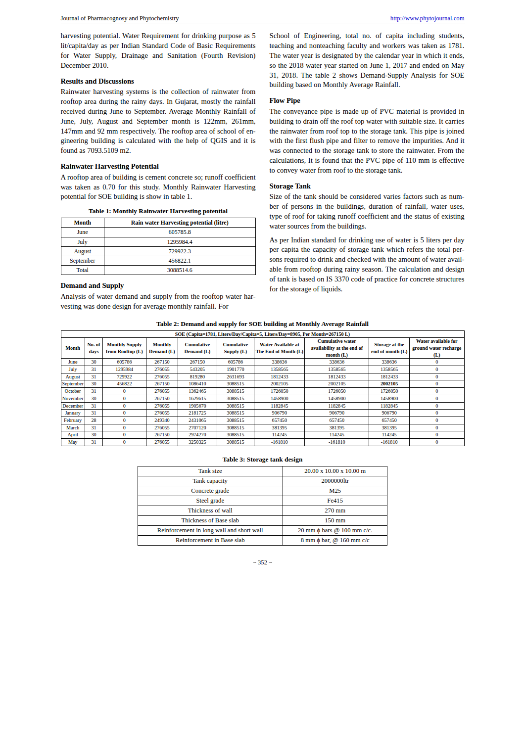Journal of Pharmacognosy and Phytochemistry http://www.phytojournal.com
harvesting potential. Water Requirement for drinking purpose as 5 lit/capita/day as per Indian Standard Code of Basic Requirements for Water Supply, Drainage and Sanitation (Fourth Revision) December 2010.
Results and Discussions
Rainwater harvesting systems is the collection of rainwater from rooftop area during the rainy days. In Gujarat, mostly the rainfall received during June to September. Average Monthly Rainfall of June, July, August and September month is 122mm, 261mm, 147mm and 92 mm respectively. The rooftop area of school of engineering building is calculated with the help of QGIS and it is found as 7093.5109 m2.
Rainwater Harvesting Potential
A rooftop area of building is cement concrete so; runoff coefficient was taken as 0.70 for this study. Monthly Rainwater Harvesting potential for SOE building is show in table 1.
Table 1: Monthly Rainwater Harvesting potential
| Month | Rain water Harvesting potential (litre) |
| --- | --- |
| June | 605785.8 |
| July | 1295984.4 |
| August | 729922.3 |
| September | 456822.1 |
| Total | 3088514.6 |
Demand and Supply
Analysis of water demand and supply from the rooftop water harvesting was done design for average monthly rainfall. For
School of Engineering, total no. of capita including students, teaching and nonteaching faculty and workers was taken as 1781. The water year is designated by the calendar year in which it ends, so the 2018 water year started on June 1, 2017 and ended on May 31, 2018. The table 2 shows Demand-Supply Analysis for SOE building based on Monthly Average Rainfall.
Flow Pipe
The conveyance pipe is made up of PVC material is provided in building to drain off the roof top water with suitable size. It carries the rainwater from roof top to the storage tank. This pipe is joined with the first flush pipe and filter to remove the impurities. And it was connected to the storage tank to store the rainwater. From the calculations, It is found that the PVC pipe of 110 mm is effective to convey water from roof to the storage tank.
Storage Tank
Size of the tank should be considered varies factors such as number of persons in the buildings, duration of rainfall, water uses, type of roof for taking runoff coefficient and the status of existing water sources from the buildings.
As per Indian standard for drinking use of water is 5 liters per day per capita the capacity of storage tank which refers the total persons required to drink and checked with the amount of water available from rooftop during rainy season. The calculation and design of tank is based on IS 3370 code of practice for concrete structures for the storage of liquids.
Table 2: Demand and supply for SOE building at Monthly Average Rainfall
| SOE (Capita=1781, Liters/Day/Capita=5, Liters/Day=8905, Per Month=267150 L) |
| --- |
| Month | No. of days | Monthly Supply from Rooftop (L) | Monthly Demand (L) | Cumulative Demand (L) | Cumulative Supply (L) | Water Available at The End of Month (L) | Cumulative water availability at the end of month (L) | Storage at the end of month (L) | Water available for ground water recharge (L) |
| June | 30 | 605786 | 267150 | 267150 | 605786 | 338636 | 338636 | 338636 | 0 |
| July | 31 | 1295984 | 276055 | 543205 | 1901770 | 1358565 | 1358565 | 1358565 | 0 |
| August | 31 | 729922 | 276055 | 819280 | 2631693 | 1812433 | 1812433 | 1812433 | 0 |
| September | 30 | 456822 | 267150 | 1086410 | 3088515 | 2002105 | 2002105 | 2002105 | 0 |
| October | 31 | 0 | 276055 | 1362465 | 3088515 | 1726050 | 1726050 | 1726050 | 0 |
| November | 30 | 0 | 267150 | 1629615 | 3088515 | 1458900 | 1458900 | 1458900 | 0 |
| December | 31 | 0 | 276055 | 1905670 | 3088515 | 1182845 | 1182845 | 1182845 | 0 |
| January | 31 | 0 | 276055 | 2181725 | 3088515 | 906790 | 906790 | 906790 | 0 |
| February | 28 | 0 | 249340 | 2431065 | 3088515 | 657450 | 657450 | 657450 | 0 |
| March | 31 | 0 | 276055 | 2707120 | 3088515 | 381395 | 381395 | 381395 | 0 |
| April | 30 | 0 | 267150 | 2974270 | 3088515 | 114245 | 114245 | 114245 | 0 |
| May | 31 | 0 | 276055 | 3250325 | 3088515 | -161810 | -161810 | -161810 | 0 |
Table 3: Storage tank design
| Tank size | 20.00 x 10.00 x 10.00 m |
| Tank capacity | 2000000ltr |
| Concrete grade | M25 |
| Steel grade | Fe415 |
| Thickness of wall | 270 mm |
| Thickness of Base slab | 150 mm |
| Reinforcement in long wall and short wall | 20 mm ϕ bars @ 100 mm c/c. |
| Reinforcement in Base slab | 8 mm ϕ bar, @ 160 mm c/c |
~ 352 ~